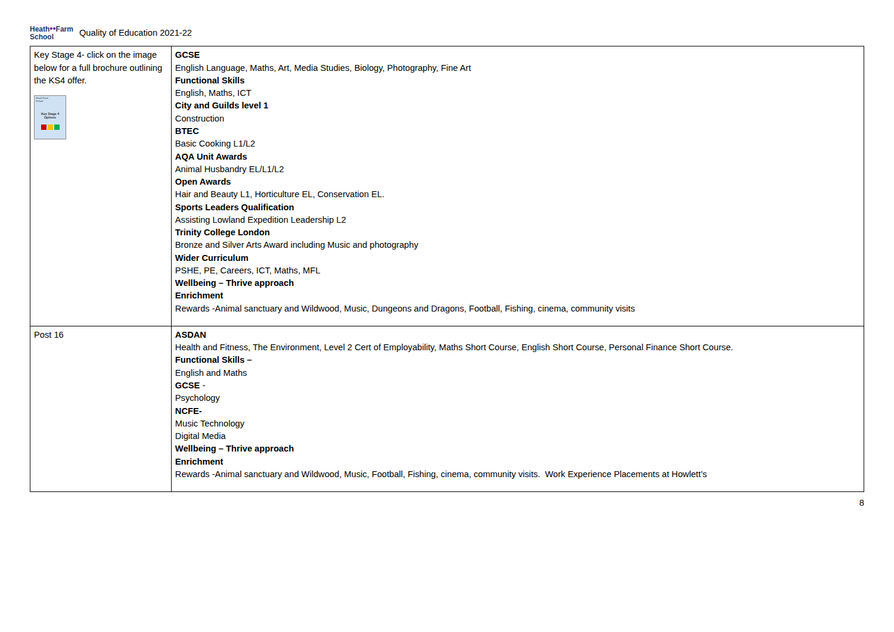Heath••Farm
School
Quality of Education 2021-22
| Key Stage 4- click on the image below for a full brochure outlining the KS4 offer. Heath Farm School Key Stage 4 Options | GCSE English Language, Maths, Art, Media Studies, Biology, Photography, Fine Art Functional Skills English, Maths, ICT City and Guilds level 1 Construction BTEC Basic Cooking L1/L2 AQA Unit Awards Animal Husbandry EL/L1/L2 Open Awards Hair and Beauty L1, Horticulture EL, Conservation EL. Sports Leaders Qualification Assisting Lowland Expedition Leadership L2 Trinity College London Bronze and Silver Arts Award including Music and photography Wider Curriculum PSHE, PE, Careers, ICT, Maths, MFL Wellbeing – Thrive approach Enrichment Rewards -Animal sanctuary and Wildwood, Music, Dungeons and Dragons, Football, Fishing, cinema, community visits |
| Post 16 | ASDAN Health and Fitness, The Environment, Level 2 Cert of Employability, Maths Short Course, English Short Course, Personal Finance Short Course. Functional Skills – English and Maths GCSE - Psychology NCFE- Music Technology Digital Media Wellbeing – Thrive approach Enrichment Rewards -Animal sanctuary and Wildwood, Music, Football, Fishing, cinema, community visits. Work Experience Placements at Howlett’s |
8